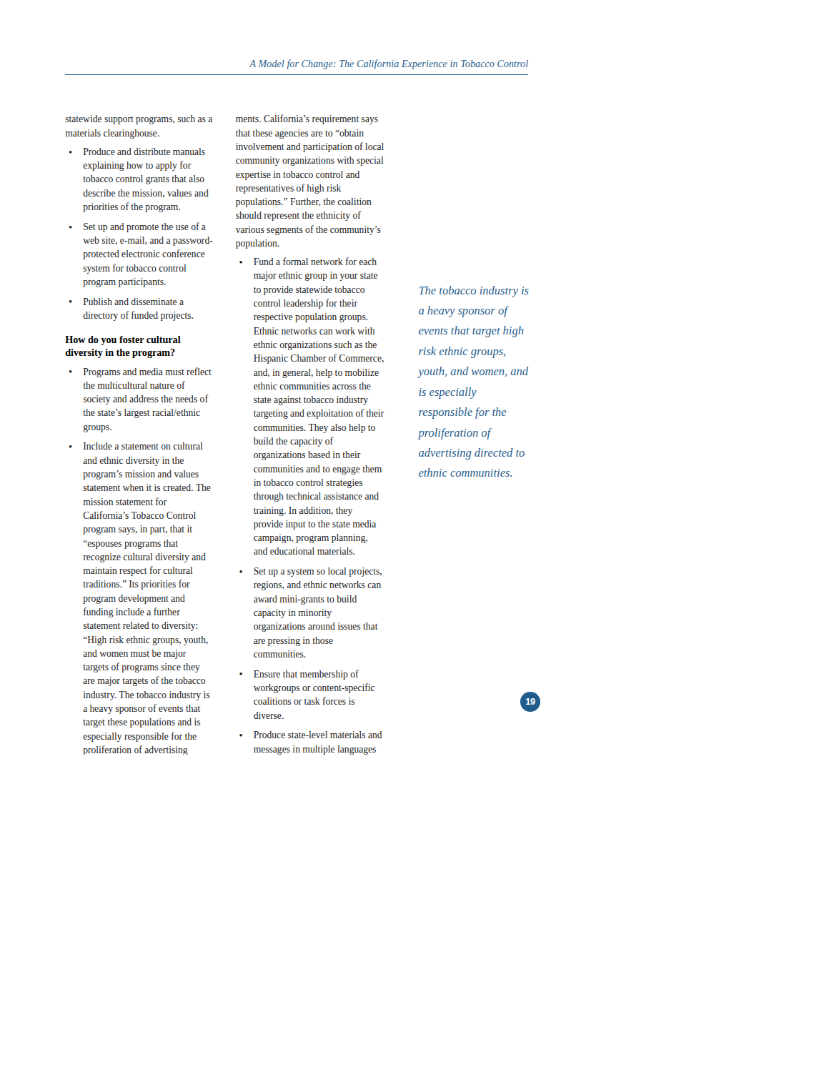A Model for Change: The California Experience in Tobacco Control
statewide support programs, such as a materials clearinghouse.
Produce and distribute manuals explaining how to apply for tobacco control grants that also describe the mission, values and priorities of the program.
Set up and promote the use of a web site, e-mail, and a password-protected electronic conference system for tobacco control program participants.
Publish and disseminate a directory of funded projects.
How do you foster cultural diversity in the program?
Programs and media must reflect the multicultural nature of society and address the needs of the state’s largest racial/ethnic groups.
Include a statement on cultural and ethnic diversity in the program’s mission and values statement when it is created. The mission statement for California’s Tobacco Control program says, in part, that it “espouses programs that recognize cultural diversity and maintain respect for cultural traditions.” Its priorities for program development and funding include a further statement related to diversity: “High risk ethnic groups, youth, and women must be major targets of programs since they are major targets of the tobacco industry. The tobacco industry is a heavy sponsor of events that target these populations and is especially responsible for the proliferation of advertising directed to ethnic communities.”
Make diversity part of the coalition requirements for local health depart-
ments. California’s requirement says that these agencies are to “obtain involvement and participation of local community organizations with special expertise in tobacco control and representatives of high risk populations.” Further, the coalition should represent the ethnicity of various segments of the community’s population.
Fund a formal network for each major ethnic group in your state to provide statewide tobacco control leadership for their respective population groups. Ethnic networks can work with ethnic organizations such as the Hispanic Chamber of Commerce, and, in general, help to mobilize ethnic communities across the state against tobacco industry targeting and exploitation of their communities. They also help to build the capacity of organizations based in their communities and to engage them in tobacco control strategies through technical assistance and training. In addition, they provide input to the state media campaign, program planning, and educational materials.
Set up a system so local projects, regions, and ethnic networks can award mini-grants to build capacity in minority organizations around issues that are pressing in those communities.
Ensure that membership of workgroups or content-specific coalitions or task forces is diverse.
Produce state-level materials and messages in multiple languages appropriate to your state.
Offer toll-free cessation counseling in your state’s major languages.
The tobacco industry is a heavy sponsor of events that target high risk ethnic groups, youth, and women, and is especially responsible for the proliferation of advertising directed to ethnic communities.
19